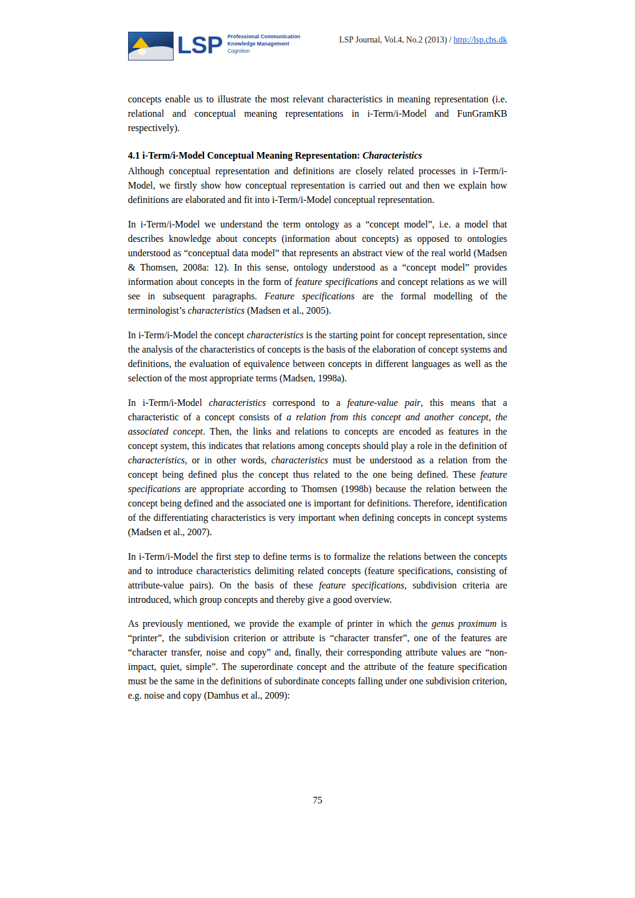LSP
Professional Communication
Knowledge Management
Cognition
LSP Journal, Vol.4, No.2 (2013) / http://lsp.cbs.dk
concepts enable us to illustrate the most relevant characteristics in meaning representation (i.e. relational and conceptual meaning representations in i-Term/i-Model and FunGramKB respectively).
4.1 i-Term/i-Model Conceptual Meaning Representation: Characteristics
Although conceptual representation and definitions are closely related processes in i-Term/i-Model, we firstly show how conceptual representation is carried out and then we explain how definitions are elaborated and fit into i-Term/i-Model conceptual representation.
In i-Term/i-Model we understand the term ontology as a “concept model”, i.e. a model that describes knowledge about concepts (information about concepts) as opposed to ontologies understood as “conceptual data model” that represents an abstract view of the real world (Madsen & Thomsen, 2008a: 12). In this sense, ontology understood as a “concept model” provides information about concepts in the form of feature specifications and concept relations as we will see in subsequent paragraphs. Feature specifications are the formal modelling of the terminologist’s characteristics (Madsen et al., 2005).
In i-Term/i-Model the concept characteristics is the starting point for concept representation, since the analysis of the characteristics of concepts is the basis of the elaboration of concept systems and definitions, the evaluation of equivalence between concepts in different languages as well as the selection of the most appropriate terms (Madsen, 1998a).
In i-Term/i-Model characteristics correspond to a feature-value pair, this means that a characteristic of a concept consists of a relation from this concept and another concept, the associated concept. Then, the links and relations to concepts are encoded as features in the concept system, this indicates that relations among concepts should play a role in the definition of characteristics, or in other words, characteristics must be understood as a relation from the concept being defined plus the concept thus related to the one being defined. These feature specifications are appropriate according to Thomsen (1998b) because the relation between the concept being defined and the associated one is important for definitions. Therefore, identification of the differentiating characteristics is very important when defining concepts in concept systems (Madsen et al., 2007).
In i-Term/i-Model the first step to define terms is to formalize the relations between the concepts and to introduce characteristics delimiting related concepts (feature specifications, consisting of attribute-value pairs). On the basis of these feature specifications, subdivision criteria are introduced, which group concepts and thereby give a good overview.
As previously mentioned, we provide the example of printer in which the genus proximum is “printer”, the subdivision criterion or attribute is “character transfer”, one of the features are “character transfer, noise and copy” and, finally, their corresponding attribute values are “non-impact, quiet, simple”. The superordinate concept and the attribute of the feature specification must be the same in the definitions of subordinate concepts falling under one subdivision criterion, e.g. noise and copy (Damhus et al., 2009):
75